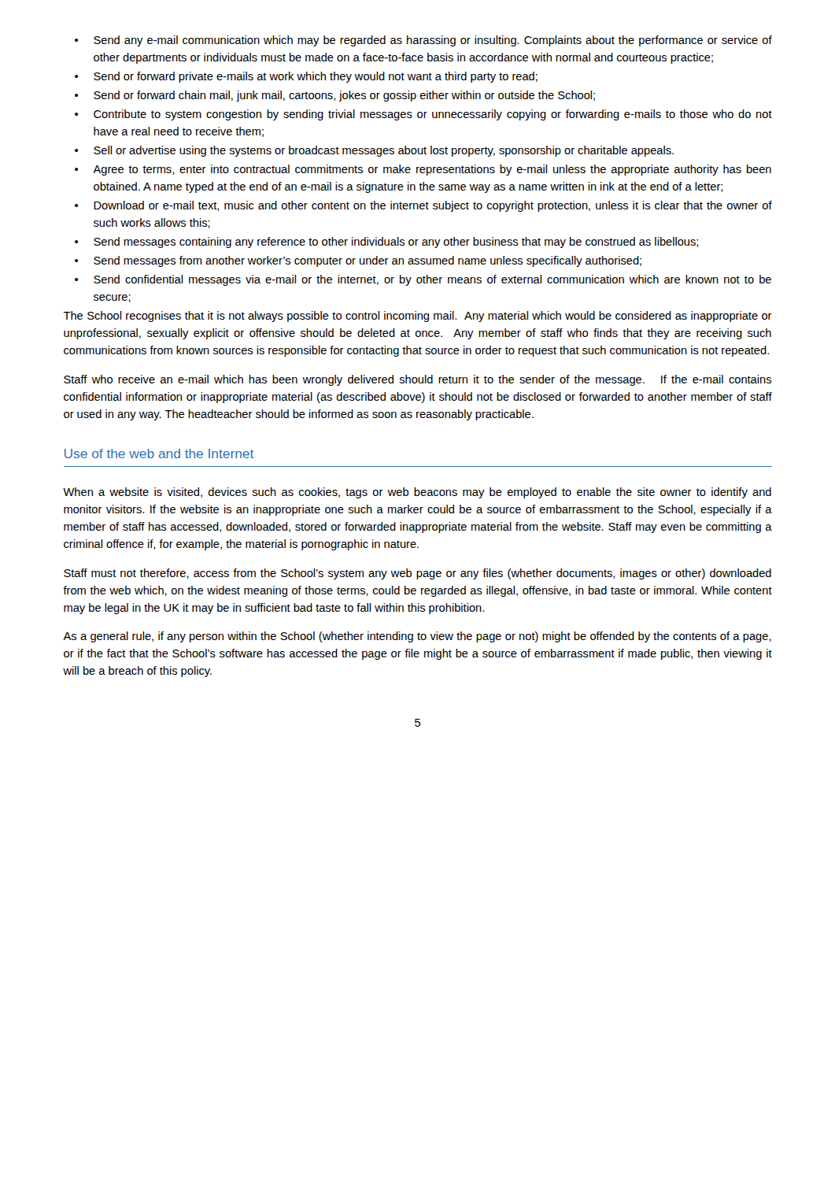Send any e-mail communication which may be regarded as harassing or insulting. Complaints about the performance or service of other departments or individuals must be made on a face-to-face basis in accordance with normal and courteous practice;
Send or forward private e-mails at work which they would not want a third party to read;
Send or forward chain mail, junk mail, cartoons, jokes or gossip either within or outside the School;
Contribute to system congestion by sending trivial messages or unnecessarily copying or forwarding e-mails to those who do not have a real need to receive them;
Sell or advertise using the systems or broadcast messages about lost property, sponsorship or charitable appeals.
Agree to terms, enter into contractual commitments or make representations by e-mail unless the appropriate authority has been obtained. A name typed at the end of an e-mail is a signature in the same way as a name written in ink at the end of a letter;
Download or e-mail text, music and other content on the internet subject to copyright protection, unless it is clear that the owner of such works allows this;
Send messages containing any reference to other individuals or any other business that may be construed as libellous;
Send messages from another worker’s computer or under an assumed name unless specifically authorised;
Send confidential messages via e-mail or the internet, or by other means of external communication which are known not to be secure;
The School recognises that it is not always possible to control incoming mail. Any material which would be considered as inappropriate or unprofessional, sexually explicit or offensive should be deleted at once. Any member of staff who finds that they are receiving such communications from known sources is responsible for contacting that source in order to request that such communication is not repeated.
Staff who receive an e-mail which has been wrongly delivered should return it to the sender of the message. If the e-mail contains confidential information or inappropriate material (as described above) it should not be disclosed or forwarded to another member of staff or used in any way. The headteacher should be informed as soon as reasonably practicable.
Use of the web and the Internet
When a website is visited, devices such as cookies, tags or web beacons may be employed to enable the site owner to identify and monitor visitors. If the website is an inappropriate one such a marker could be a source of embarrassment to the School, especially if a member of staff has accessed, downloaded, stored or forwarded inappropriate material from the website. Staff may even be committing a criminal offence if, for example, the material is pornographic in nature.
Staff must not therefore, access from the School’s system any web page or any files (whether documents, images or other) downloaded from the web which, on the widest meaning of those terms, could be regarded as illegal, offensive, in bad taste or immoral. While content may be legal in the UK it may be in sufficient bad taste to fall within this prohibition.
As a general rule, if any person within the School (whether intending to view the page or not) might be offended by the contents of a page, or if the fact that the School’s software has accessed the page or file might be a source of embarrassment if made public, then viewing it will be a breach of this policy.
5